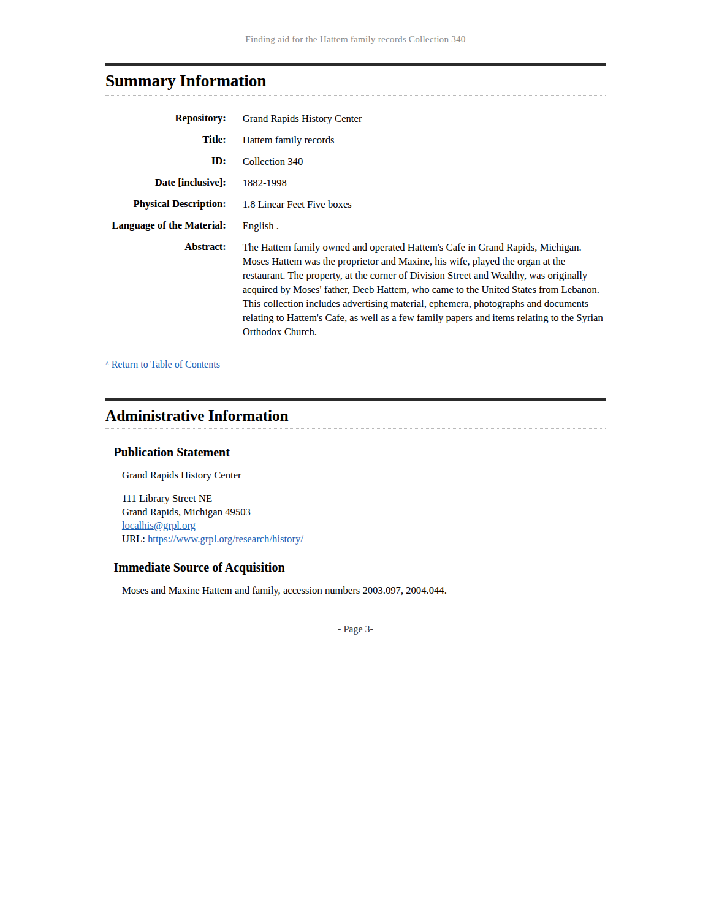Finding aid for the Hattem family records Collection 340
Summary Information
| Repository: | Grand Rapids History Center |
| Title: | Hattem family records |
| ID: | Collection 340 |
| Date [inclusive]: | 1882-1998 |
| Physical Description: | 1.8 Linear Feet Five boxes |
| Language of the Material: | English . |
| Abstract: | The Hattem family owned and operated Hattem's Cafe in Grand Rapids, Michigan. Moses Hattem was the proprietor and Maxine, his wife, played the organ at the restaurant. The property, at the corner of Division Street and Wealthy, was originally acquired by Moses' father, Deeb Hattem, who came to the United States from Lebanon. This collection includes advertising material, ephemera, photographs and documents relating to Hattem's Cafe, as well as a few family papers and items relating to the Syrian Orthodox Church. |
^ Return to Table of Contents
Administrative Information
Publication Statement
Grand Rapids History Center
111 Library Street NE
Grand Rapids, Michigan 49503
localhis@grpl.org
URL: https://www.grpl.org/research/history/
Immediate Source of Acquisition
Moses and Maxine Hattem and family, accession numbers 2003.097, 2004.044.
- Page 3-